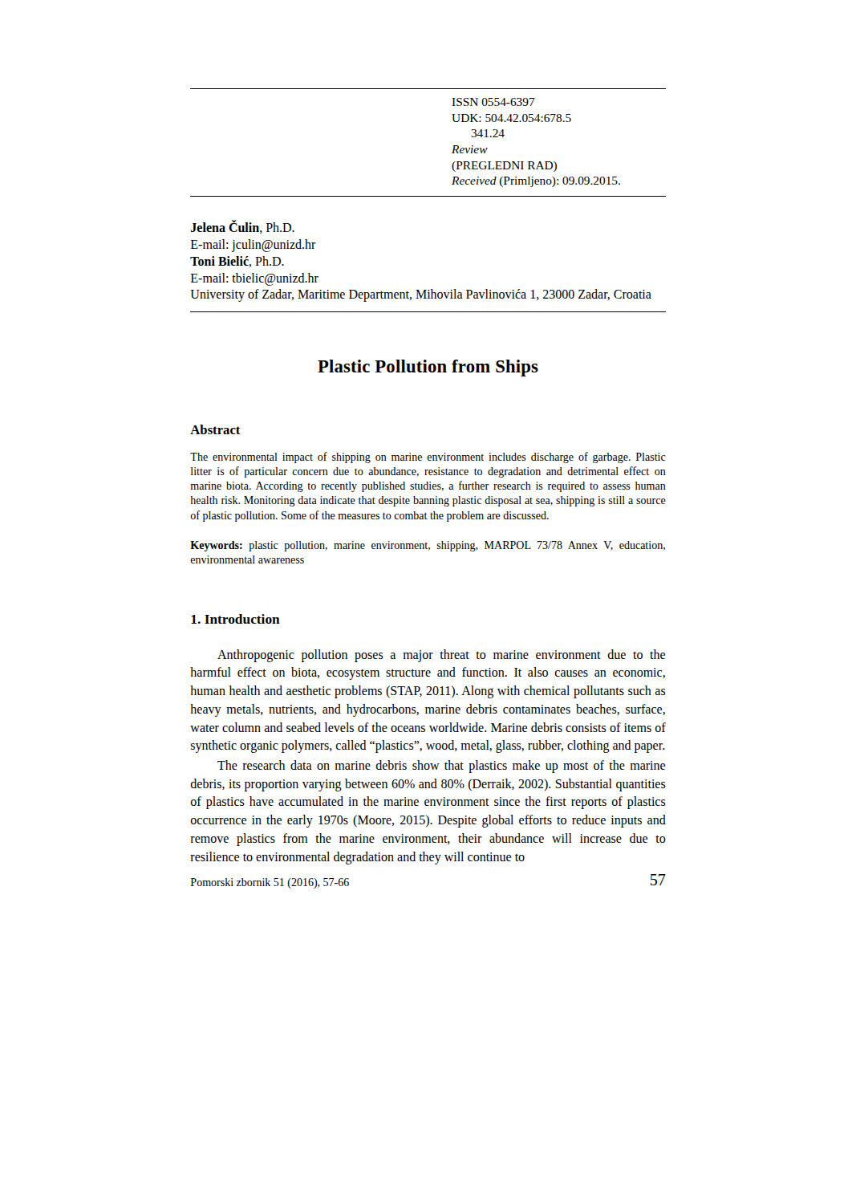ISSN 0554-6397
UDK: 504.42.054:678.5
341.24
Review
(PREGLEDNI RAD)
Received (Primljeno): 09.09.2015.
Jelena Čulin, Ph.D.
E-mail: jculin@unizd.hr
Toni Bielić, Ph.D.
E-mail: tbielic@unizd.hr
University of Zadar, Maritime Department, Mihovila Pavlinovića 1, 23000 Zadar, Croatia
Plastic Pollution from Ships
Abstract
The environmental impact of shipping on marine environment includes discharge of garbage. Plastic litter is of particular concern due to abundance, resistance to degradation and detrimental effect on marine biota. According to recently published studies, a further research is required to assess human health risk. Monitoring data indicate that despite banning plastic disposal at sea, shipping is still a source of plastic pollution. Some of the measures to combat the problem are discussed.
Keywords: plastic pollution, marine environment, shipping, MARPOL 73/78 Annex V, education, environmental awareness
1. Introduction
Anthropogenic pollution poses a major threat to marine environment due to the harmful effect on biota, ecosystem structure and function. It also causes an economic, human health and aesthetic problems (STAP, 2011). Along with chemical pollutants such as heavy metals, nutrients, and hydrocarbons, marine debris contaminates beaches, surface, water column and seabed levels of the oceans worldwide. Marine debris consists of items of synthetic organic polymers, called “plastics”, wood, metal, glass, rubber, clothing and paper.
The research data on marine debris show that plastics make up most of the marine debris, its proportion varying between 60% and 80% (Derraik, 2002). Substantial quantities of plastics have accumulated in the marine environment since the first reports of plastics occurrence in the early 1970s (Moore, 2015). Despite global efforts to reduce inputs and remove plastics from the marine environment, their abundance will increase due to resilience to environmental degradation and they will continue to
Pomorski zbornik 51 (2016), 57-66
57